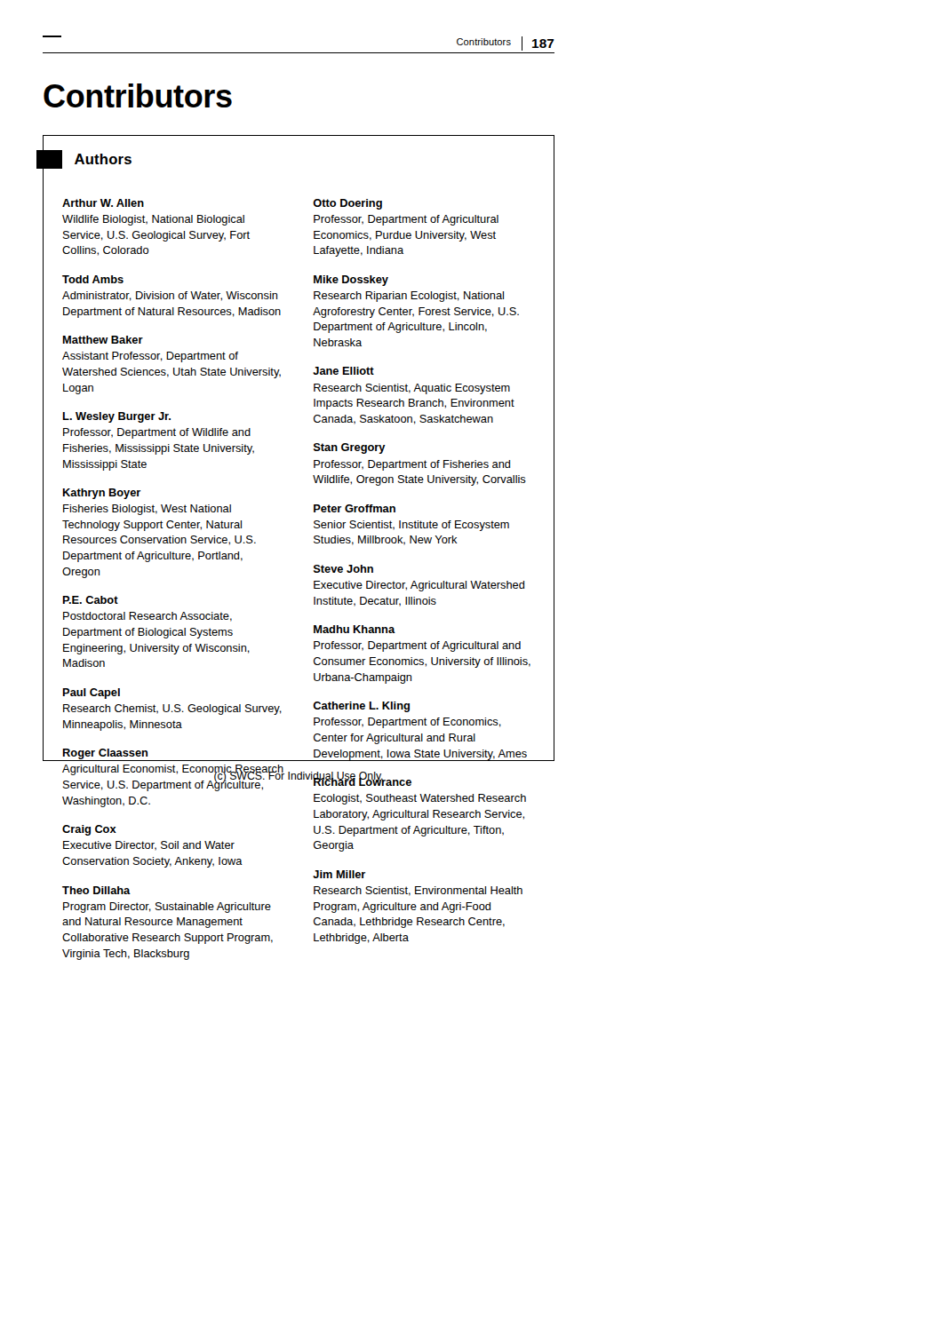Contributors 187
Contributors
Authors
Arthur W. Allen Wildlife Biologist, National Biological Service, U.S. Geological Survey, Fort Collins, Colorado
Todd Ambs Administrator, Division of Water, Wisconsin Department of Natural Resources, Madison
Matthew Baker Assistant Professor, Department of Watershed Sciences, Utah State University, Logan
L. Wesley Burger Jr. Professor, Department of Wildlife and Fisheries, Mississippi State University, Mississippi State
Kathryn Boyer Fisheries Biologist, West National Technology Support Center, Natural Resources Conservation Service, U.S. Department of Agriculture, Portland, Oregon
P.E. Cabot Postdoctoral Research Associate, Department of Biological Systems Engineering, University of Wisconsin, Madison
Paul Capel Research Chemist, U.S. Geological Survey, Minneapolis, Minnesota
Roger Claassen Agricultural Economist, Economic Research Service, U.S. Department of Agriculture, Washington, D.C.
Craig Cox Executive Director, Soil and Water Conservation Society, Ankeny, Iowa
Theo Dillaha Program Director, Sustainable Agriculture and Natural Resource Management Collaborative Research Support Program, Virginia Tech, Blacksburg
Otto Doering Professor, Department of Agricultural Economics, Purdue University, West Lafayette, Indiana
Mike Dosskey Research Riparian Ecologist, National Agroforestry Center, Forest Service, U.S. Department of Agriculture, Lincoln, Nebraska
Jane Elliott Research Scientist, Aquatic Ecosystem Impacts Research Branch, Environment Canada, Saskatoon, Saskatchewan
Stan Gregory Professor, Department of Fisheries and Wildlife, Oregon State University, Corvallis
Peter Groffman Senior Scientist, Institute of Ecosystem Studies, Millbrook, New York
Steve John Executive Director, Agricultural Watershed Institute, Decatur, Illinois
Madhu Khanna Professor, Department of Agricultural and Consumer Economics, University of Illinois, Urbana-Champaign
Catherine L. Kling Professor, Department of Economics, Center for Agricultural and Rural Development, Iowa State University, Ames
Richard Lowrance Ecologist, Southeast Watershed Research Laboratory, Agricultural Research Service, U.S. Department of Agriculture, Tifton, Georgia
Jim Miller Research Scientist, Environmental Health Program, Agriculture and Agri-Food Canada, Lethbridge Research Centre, Lethbridge, Alberta
(c) SWCS. For Individual Use Only.